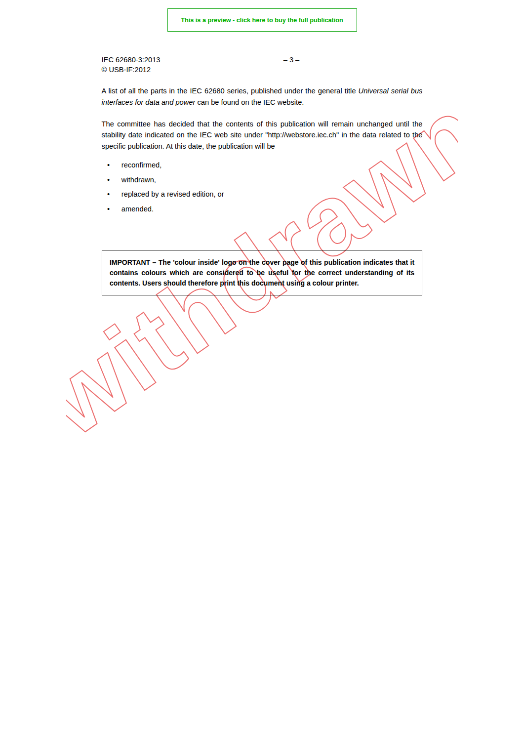This is a preview - click here to buy the full publication
withdrawn
IEC 62680-3:2013
© USB-IF:2012
– 3 –
A list of all the parts in the IEC 62680 series, published under the general title Universal serial bus interfaces for data and power can be found on the IEC website.
The committee has decided that the contents of this publication will remain unchanged until the stability date indicated on the IEC web site under "http://webstore.iec.ch" in the data related to the specific publication. At this date, the publication will be
reconfirmed,
withdrawn,
replaced by a revised edition, or
amended.
IMPORTANT – The 'colour inside' logo on the cover page of this publication indicates that it contains colours which are considered to be useful for the correct understanding of its contents. Users should therefore print this document using a colour printer.